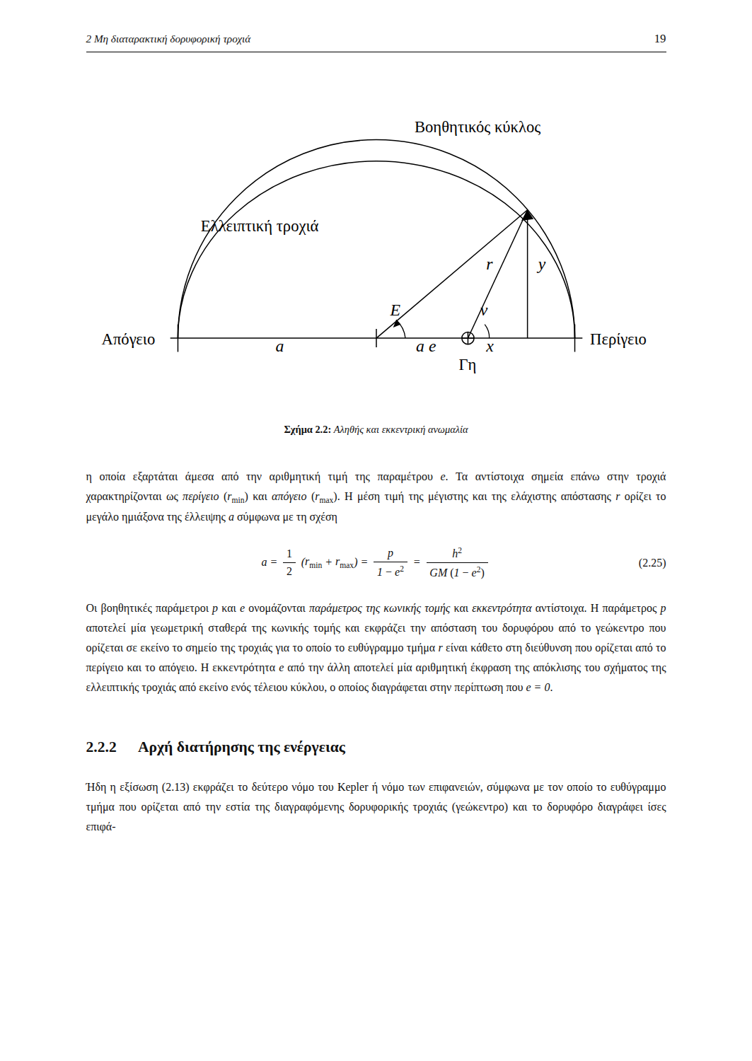2 Μη διαταρακτική δορυφορική τροχιά 19
Βοηθητικός κύκλος Ελλειπτική τροχιά Απόγειο Περίγειο Γη a a e x E ν r y
Σχήμα 2.2: Αληθής και εκκεντρική ανωμαλία
η οποία εξαρτάται άμεσα από την αριθμητική τιμή της παραμέτρου e. Τα αντίστοιχα σημεία επάνω στην τροχιά χαρακτηρίζονται ως περίγειο (rmin) και απόγειο (rmax). Η μέση τιμή της μέγιστης και της ελάχιστης απόστασης r ορίζει το μεγάλο ημιάξονα της έλλειψης a σύμφωνα με τη σχέση
a = 1 2 (rmin + rmax) = p 1 − e2 = h2 GM (1 − e2)
(2.25)
Οι βοηθητικές παράμετροι p και e ονομάζονται παράμετρος της κωνικής τομής και εκκεντρότητα αντίστοιχα. Η παράμετρος p αποτελεί μία γεωμετρική σταθερά της κωνικής τομής και εκφράζει την απόσταση του δορυφόρου από το γεώκεντρο που ορίζεται σε εκείνο το σημείο της τροχιάς για το οποίο το ευθύγραμμο τμήμα r είναι κάθετο στη διεύθυνση που ορίζεται από το περίγειο και το απόγειο. Η εκκεντρότητα e από την άλλη αποτελεί μία αριθμητική έκφραση της απόκλισης του σχήματος της ελλειπτικής τροχιάς από εκείνο ενός τέλειου κύκλου, ο οποίος διαγράφεται στην περίπτωση που e = 0.
2.2.2 Αρχή διατήρησης της ενέργειας
Ήδη η εξίσωση (2.13) εκφράζει το δεύτερο νόμο του Kepler ή νόμο των επιφανειών, σύμφωνα με τον οποίο το ευθύγραμμο τμήμα που ορίζεται από την εστία της διαγραφόμενης δορυφορικής τροχιάς (γεώκεντρο) και το δορυφόρο διαγράφει ίσες επιφά-